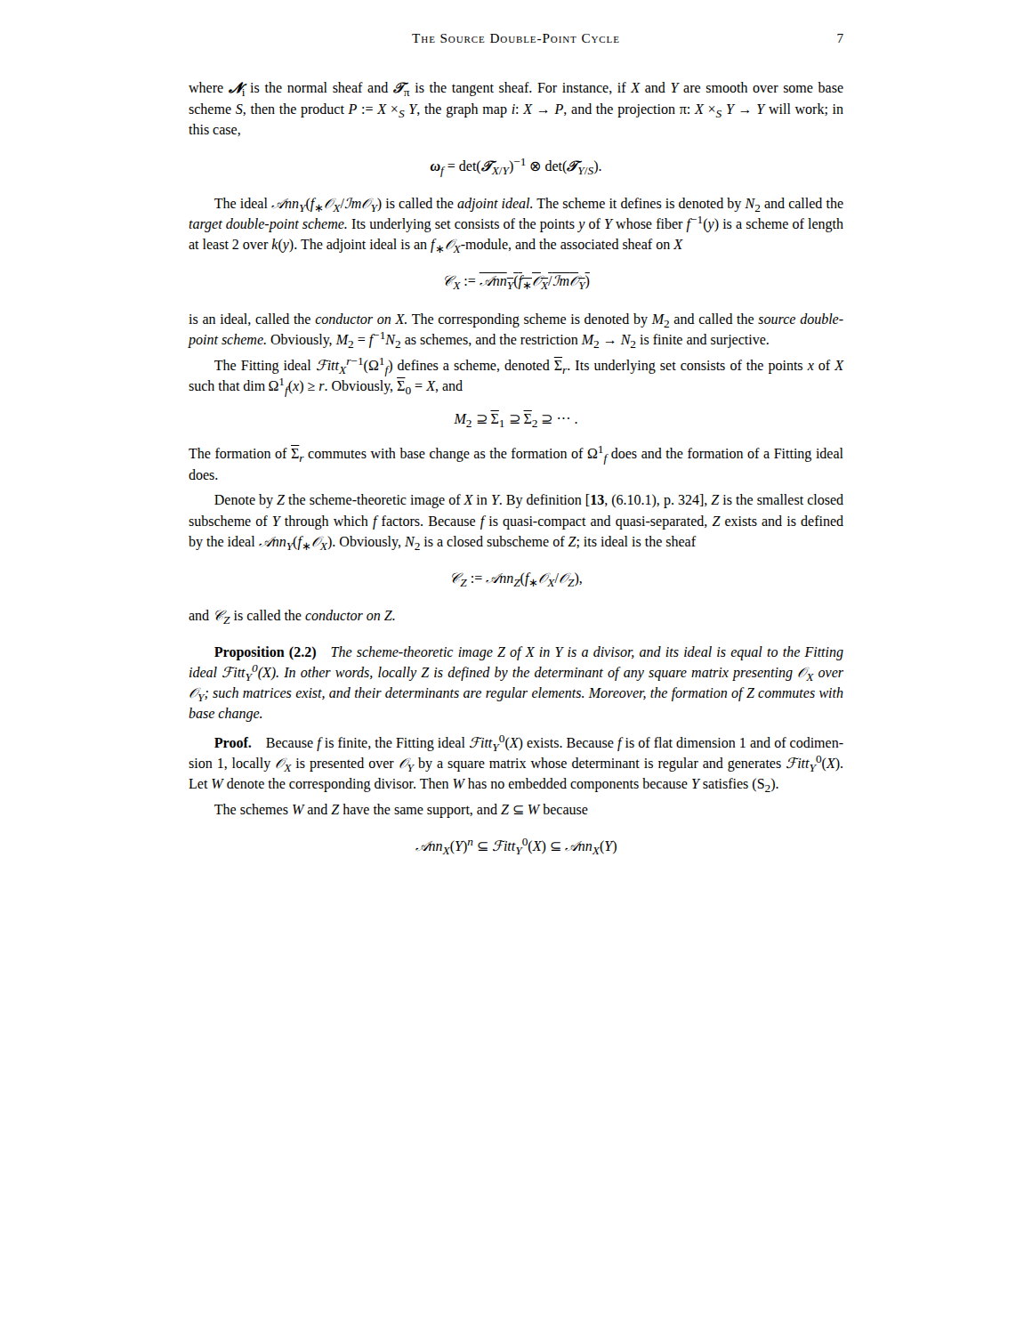The Source Double-Point Cycle 7
where 𝓝i is the normal sheaf and 𝒯π is the tangent sheaf. For instance, if X and Y are smooth over some base scheme S, then the product P := X ×S Y, the graph map i: X → P, and the projection π: X ×S Y → Y will work; in this case,
ωf = det(𝒯X/Y)−1 ⊗ det(𝒯Y/S).
The ideal 𝒜nnY(f∗𝒪X/ℐm 𝒪Y) is called the adjoint ideal. The scheme it defines is denoted by N2 and called the target double-point scheme. Its underlying set consists of the points y of Y whose fiber f−1(y) is a scheme of length at least 2 over k(y). The adjoint ideal is an f∗𝒪X-module, and the associated sheaf on X
𝒞X := 𝒜nnY(f∗𝒪X/ℐm 𝒪Y)
is an ideal, called the conductor on X. The corresponding scheme is denoted by M2 and called the source double-point scheme. Obviously, M2 = f−1N2 as schemes, and the restriction M2 → N2 is finite and surjective.
The Fitting ideal ℱittXr−1(Ω1f) defines a scheme, denoted Σr. Its underlying set consists of the points x of X such that dim Ω1f(x) ≥ r. Obviously, Σ0 = X, and
M2 ⊇ Σ1 ⊇ Σ2 ⊇ ··· .
The formation of Σr commutes with base change as the formation of Ω1f does and the formation of a Fitting ideal does.
Denote by Z the scheme-theoretic image of X in Y. By definition [13, (6.10.1), p. 324], Z is the smallest closed subscheme of Y through which f factors. Because f is quasi-compact and quasi-separated, Z exists and is defined by the ideal 𝒜nnY(f∗𝒪X). Obviously, N2 is a closed subscheme of Z; its ideal is the sheaf
𝒞Z := 𝒜nnZ(f∗𝒪X/𝒪Z),
and 𝒞Z is called the conductor on Z.
Proposition (2.2) The scheme-theoretic image Z of X in Y is a divisor, and its ideal is equal to the Fitting ideal ℱittY0(X). In other words, locally Z is defined by the determinant of any square matrix presenting 𝒪X over 𝒪Y; such matrices exist, and their determinants are regular elements. Moreover, the formation of Z commutes with base change.
Proof. Because f is finite, the Fitting ideal ℱittY0(X) exists. Because f is of flat dimension 1 and of codimension 1, locally 𝒪X is presented over 𝒪Y by a square matrix whose determinant is regular and generates ℱittY0(X). Let W denote the corresponding divisor. Then W has no embedded components because Y satisfies (S2).
The schemes W and Z have the same support, and Z ⊆ W because
𝒜nnX(Y)n ⊆ ℱittY0(X) ⊆ 𝒜nnX(Y)